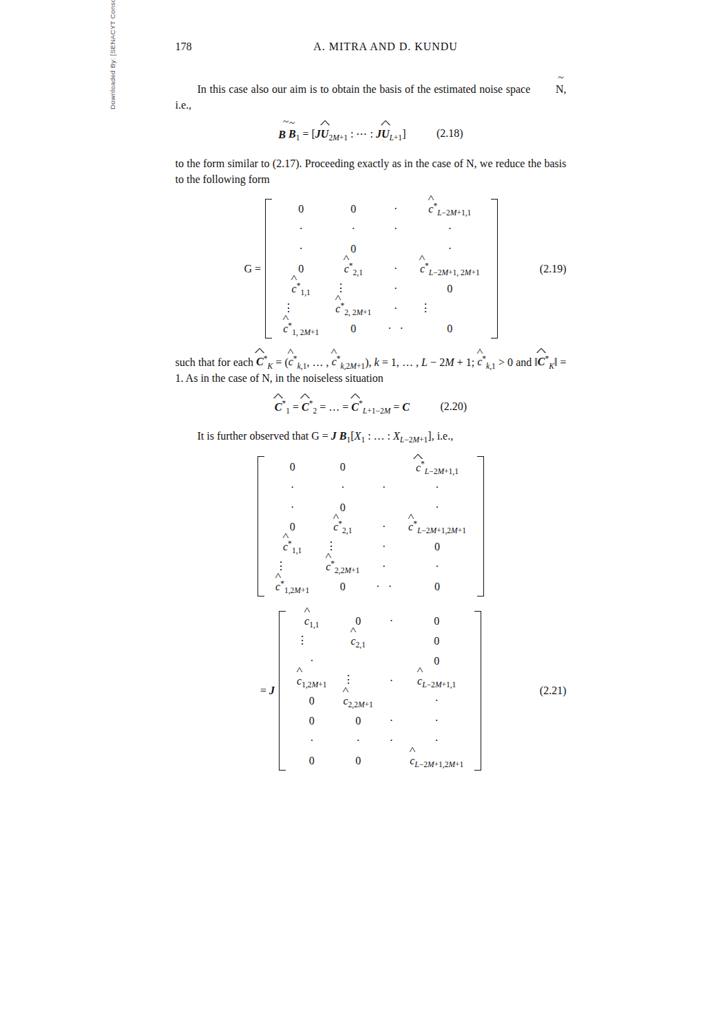Downloaded By: [SENACYT Consortium - trial account] At: 06:06 24 November 2009
178
A. MITRA AND D. KUNDU
In this case also our aim is to obtain the basis of the estimated noise space N, i.e.,
B B1 = [JU2M+1 : ⋯ : JUL+1]
(2.18)
to the form similar to (2.17). Proceeding exactly as in the case of N, we reduce the basis to the following form
G =
| 0 | 0 | · | c * L −2 M +1,1 |
| · | · | · | · |
| · | 0 | | · |
| 0 | c * 2,1 | · | c * L −2 M +1, 2 M +1 |
| c * 1,1 | ⋮ | · | 0 |
| ⋮ | c * 2, 2 M +1 | · | ⋮ |
| c * 1, 2 M +1 | 0 | · · | 0 |
(2.19)
such that for each C*K = (c*k,1, … , c*k,2M+1), k = 1, … , L − 2M + 1; c*k,1 > 0 and ‖C*K‖ = 1. As in the case of N, in the noiseless situation
C*1 = C*2 = … = C*L+1−2M = C
(2.20)
It is further observed that G = J B1[X1 : … : XL−2M+1], i.e.,
| 0 | 0 | | c * L −2 M +1,1 |
| · | · | · | · |
| · | 0 | | · |
| 0 | c * 2,1 | · | c * L −2 M +1,2 M +1 |
| c * 1,1 | ⋮ | · | 0 |
| ⋮ | c * 2,2 M +1 | · | · |
| c * 1,2 M +1 | 0 | · · | 0 |
= J
| c 1,1 | 0 | · | 0 |
| ⋮ | c 2,1 | | 0 |
| · | | | 0 |
| c 1,2 M +1 | ⋮ | · | c L −2 M +1,1 |
| 0 | c 2,2 M +1 | | · |
| 0 | 0 | · | · |
| · | · | · | · |
| 0 | 0 | | c L −2 M +1,2 M +1 |
(2.21)